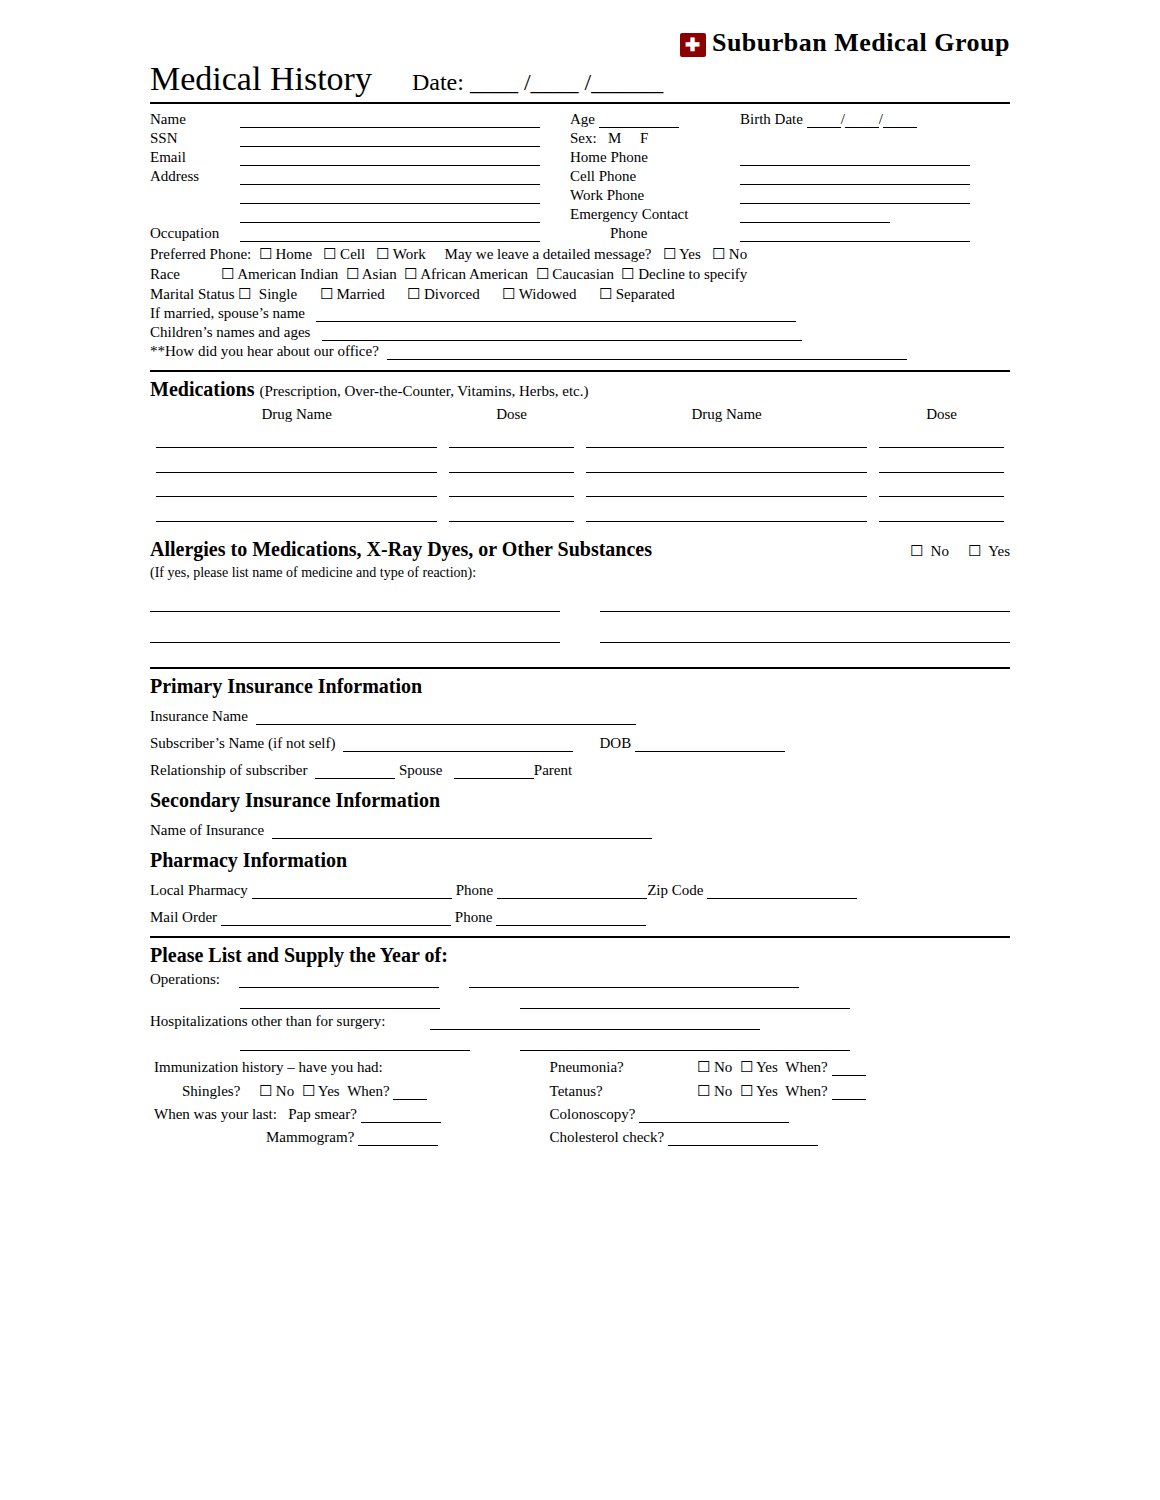✚Suburban Medical Group
Medical History
Date: ____ /____ /______
| Name | | Age | Birth Date / / |
| SSN | | Sex: M F | |
| Email | | Home Phone | |
| Address | | Cell Phone | |
| | | Work Phone | |
| | | Emergency Contact | |
| Occupation | | Phone | |
Preferred Phone: ☐ Home ☐ Cell ☐ Work May we leave a detailed message? ☐ Yes ☐ No
Race ☐ American Indian ☐ Asian ☐ African American ☐ Caucasian ☐ Decline to specify
Marital Status ☐ Single ☐ Married ☐ Divorced ☐ Widowed ☐ Separated
If married, spouse’s name
Children’s names and ages
**How did you hear about our office?
Medications (Prescription, Over-the-Counter, Vitamins, Herbs, etc.)
| Drug Name | Dose | Drug Name | Dose |
| --- | --- | --- | --- |
Allergies to Medications, X-Ray Dyes, or Other Substances ☐ No ☐ Yes
(If yes, please list name of medicine and type of reaction):
Primary Insurance Information
Insurance Name
Subscriber’s Name (if not self) DOB
Relationship of subscriber Spouse Parent
Secondary Insurance Information
Name of Insurance
Pharmacy Information
Local Pharmacy Phone Zip Code
Mail Order Phone
Please List and Supply the Year of:
Operations:
Hospitalizations other than for surgery:
| Immunization history – have you had: | Pneumonia? | ☐ No ☐ Yes When? |
| Shingles? ☐ No ☐ Yes When? | Tetanus? | ☐ No ☐ Yes When? |
| When was your last: Pap smear? | Colonoscopy? |
| Mammogram? | Cholesterol check? |